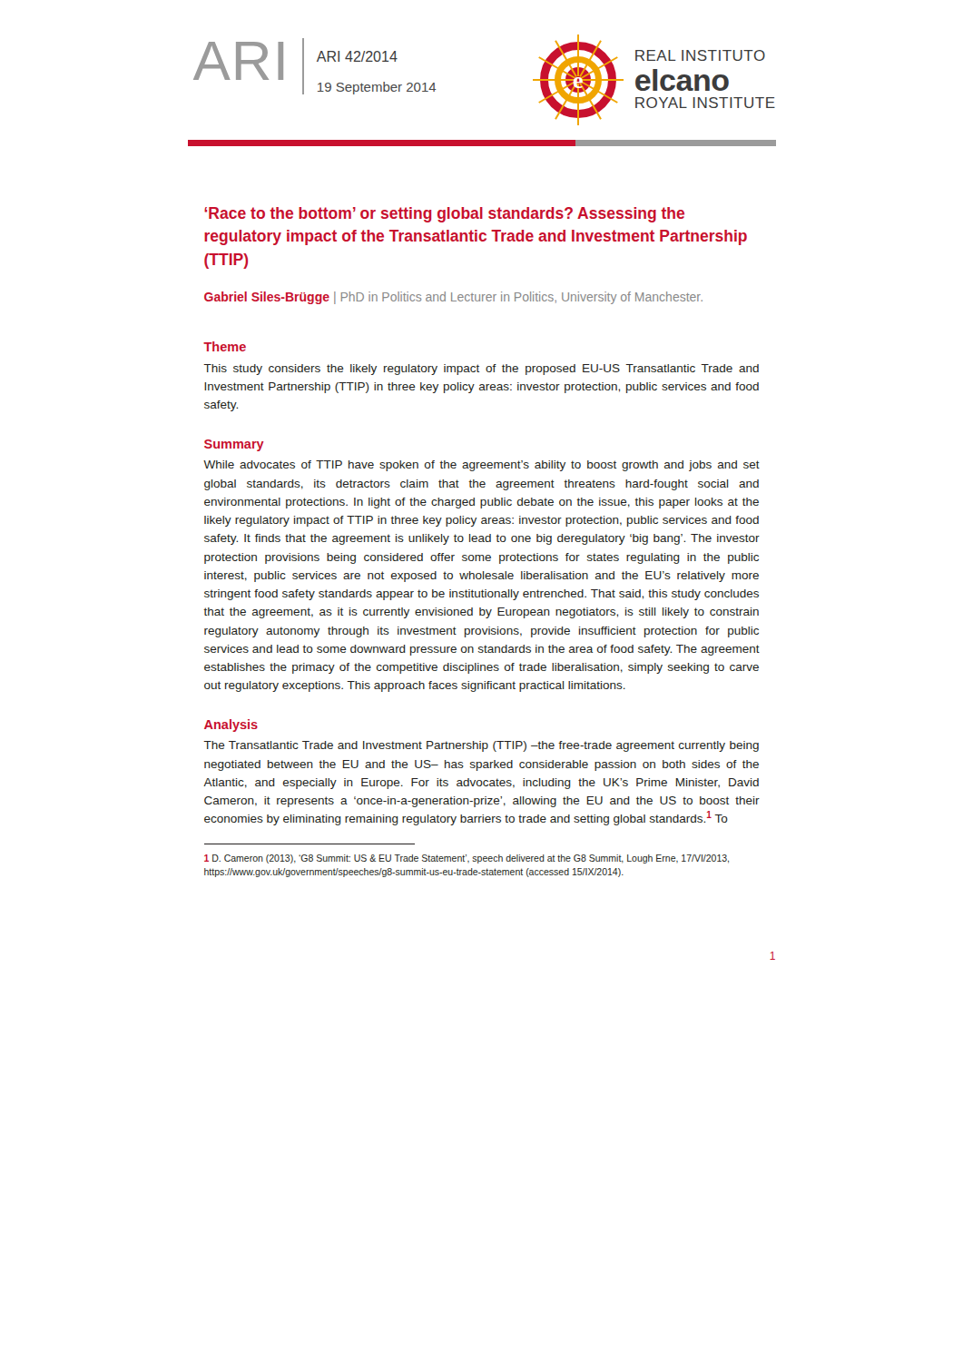ARI
ARI 42/2014
19 September 2014
e
REAL INSTITUTO
elcano
ROYAL INSTITUTE
‘Race to the bottom’ or setting global standards? Assessing the regulatory impact of the Transatlantic Trade and Investment Partnership (TTIP)
Gabriel Siles-Brügge | PhD in Politics and Lecturer in Politics, University of Manchester.
Theme
This study considers the likely regulatory impact of the proposed EU-US Transatlantic Trade and Investment Partnership (TTIP) in three key policy areas: investor protection, public services and food safety.
Summary
While advocates of TTIP have spoken of the agreement’s ability to boost growth and jobs and set global standards, its detractors claim that the agreement threatens hard-fought social and environmental protections. In light of the charged public debate on the issue, this paper looks at the likely regulatory impact of TTIP in three key policy areas: investor protection, public services and food safety. It finds that the agreement is unlikely to lead to one big deregulatory ‘big bang’. The investor protection provisions being considered offer some protections for states regulating in the public interest, public services are not exposed to wholesale liberalisation and the EU’s relatively more stringent food safety standards appear to be institutionally entrenched. That said, this study concludes that the agreement, as it is currently envisioned by European negotiators, is still likely to constrain regulatory autonomy through its investment provisions, provide insufficient protection for public services and lead to some downward pressure on standards in the area of food safety. The agreement establishes the primacy of the competitive disciplines of trade liberalisation, simply seeking to carve out regulatory exceptions. This approach faces significant practical limitations.
Analysis
The Transatlantic Trade and Investment Partnership (TTIP) –the free-trade agreement currently being negotiated between the EU and the US– has sparked considerable passion on both sides of the Atlantic, and especially in Europe. For its advocates, including the UK’s Prime Minister, David Cameron, it represents a ‘once-in-a-generation-prize’, allowing the EU and the US to boost their economies by eliminating remaining regulatory barriers to trade and setting global standards.1 To
1 D. Cameron (2013), ‘G8 Summit: US & EU Trade Statement’, speech delivered at the G8 Summit, Lough Erne, 17/VI/2013, https://www.gov.uk/government/speeches/g8-summit-us-eu-trade-statement (accessed 15/IX/2014).
1